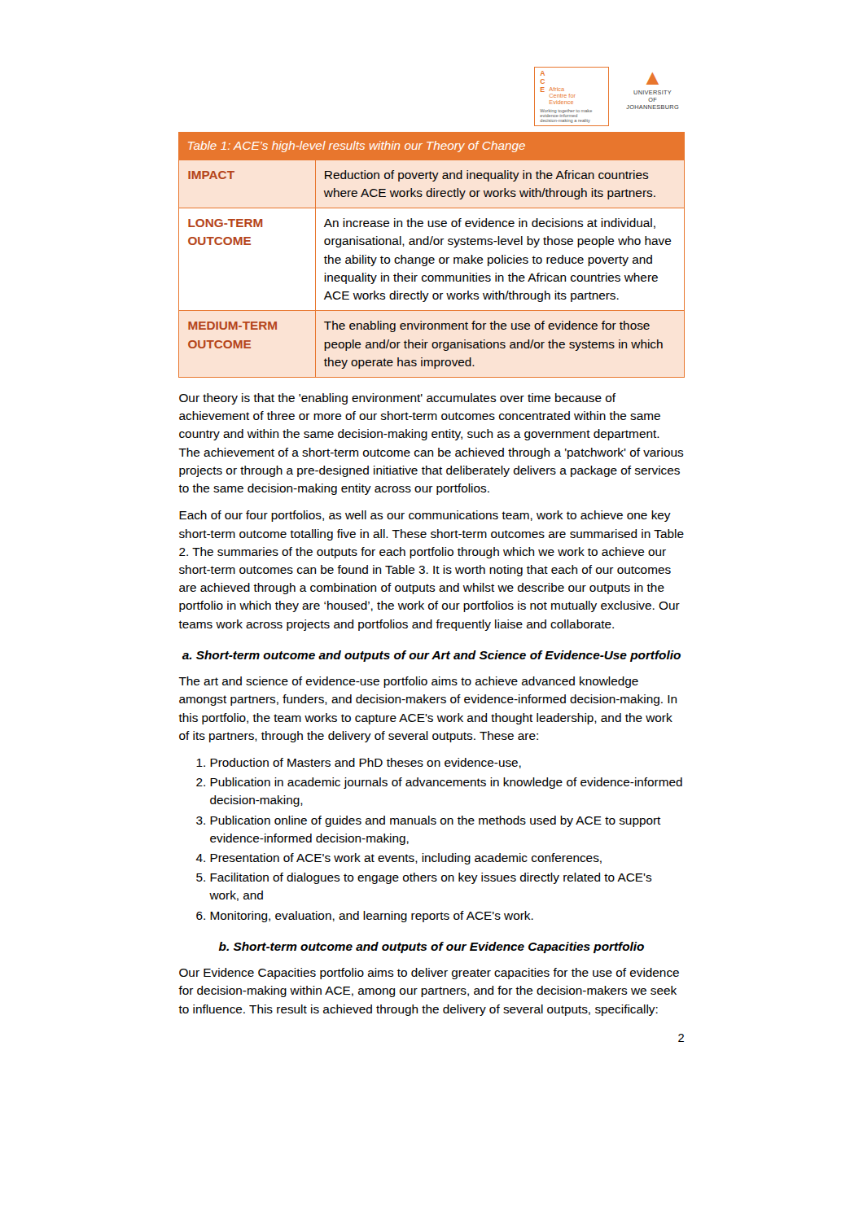A
C
E Africa
Centre for
Evidence
Working together to make
evidence-informed
decision-making a reality
▲
UNIVERSITY
OF
JOHANNESBURG
Table 1: ACE’s high-level results within our Theory of Change
| IMPACT | Reduction of poverty and inequality in the African countries where ACE works directly or works with/through its partners. |
| LONG-TERM OUTCOME | An increase in the use of evidence in decisions at individual, organisational, and/or systems-level by those people who have the ability to change or make policies to reduce poverty and inequality in their communities in the African countries where ACE works directly or works with/through its partners. |
| MEDIUM-TERM OUTCOME | The enabling environment for the use of evidence for those people and/or their organisations and/or the systems in which they operate has improved. |
Our theory is that the 'enabling environment' accumulates over time because of achievement of three or more of our short-term outcomes concentrated within the same country and within the same decision-making entity, such as a government department. The achievement of a short-term outcome can be achieved through a 'patchwork' of various projects or through a pre-designed initiative that deliberately delivers a package of services to the same decision-making entity across our portfolios.
Each of our four portfolios, as well as our communications team, work to achieve one key short-term outcome totalling five in all. These short-term outcomes are summarised in Table 2. The summaries of the outputs for each portfolio through which we work to achieve our short-term outcomes can be found in Table 3. It is worth noting that each of our outcomes are achieved through a combination of outputs and whilst we describe our outputs in the portfolio in which they are ‘housed’, the work of our portfolios is not mutually exclusive. Our teams work across projects and portfolios and frequently liaise and collaborate.
a. Short-term outcome and outputs of our Art and Science of Evidence-Use portfolio
The art and science of evidence-use portfolio aims to achieve advanced knowledge amongst partners, funders, and decision-makers of evidence-informed decision-making. In this portfolio, the team works to capture ACE's work and thought leadership, and the work of its partners, through the delivery of several outputs. These are:
Production of Masters and PhD theses on evidence-use,
Publication in academic journals of advancements in knowledge of evidence-informed decision-making,
Publication online of guides and manuals on the methods used by ACE to support evidence-informed decision-making,
Presentation of ACE's work at events, including academic conferences,
Facilitation of dialogues to engage others on key issues directly related to ACE's work, and
Monitoring, evaluation, and learning reports of ACE's work.
b. Short-term outcome and outputs of our Evidence Capacities portfolio
Our Evidence Capacities portfolio aims to deliver greater capacities for the use of evidence for decision-making within ACE, among our partners, and for the decision-makers we seek to influence. This result is achieved through the delivery of several outputs, specifically:
2